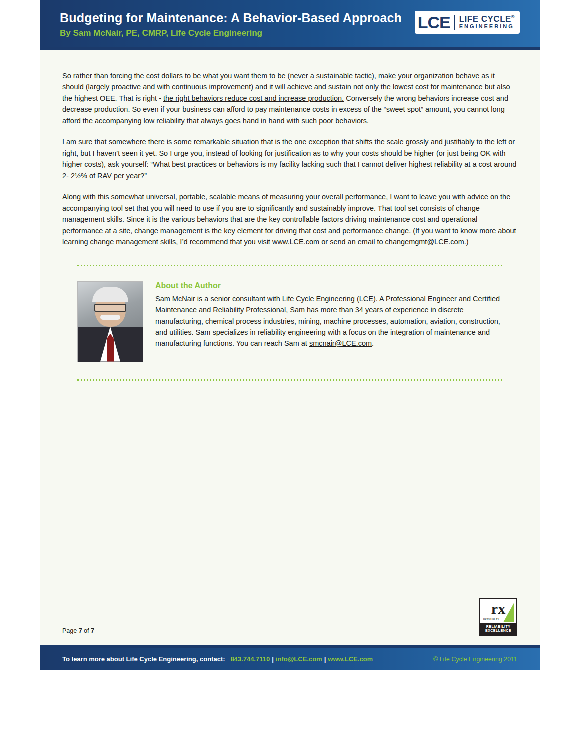Budgeting for Maintenance: A Behavior-Based Approach
By Sam McNair, PE, CMRP, Life Cycle Engineering
LCE
LIFE CYCLE®
ENGINEERING
So rather than forcing the cost dollars to be what you want them to be (never a sustainable tactic), make your organization behave as it should (largely proactive and with continuous improvement) and it will achieve and sustain not only the lowest cost for maintenance but also the highest OEE. That is right - the right behaviors reduce cost and increase production. Conversely the wrong behaviors increase cost and decrease production. So even if your business can afford to pay maintenance costs in excess of the “sweet spot” amount, you cannot long afford the accompanying low reliability that always goes hand in hand with such poor behaviors.
I am sure that somewhere there is some remarkable situation that is the one exception that shifts the scale grossly and justifiably to the left or right, but I haven’t seen it yet. So I urge you, instead of looking for justification as to why your costs should be higher (or just being OK with higher costs), ask yourself: “What best practices or behaviors is my facility lacking such that I cannot deliver highest reliability at a cost around 2- 2½% of RAV per year?”
Along with this somewhat universal, portable, scalable means of measuring your overall performance, I want to leave you with advice on the accompanying tool set that you will need to use if you are to significantly and sustainably improve. That tool set consists of change management skills. Since it is the various behaviors that are the key controllable factors driving maintenance cost and operational performance at a site, change management is the key element for driving that cost and performance change. (If you want to know more about learning change management skills, I’d recommend that you visit www.LCE.com or send an email to changemgmt@LCE.com.)
About the Author
Sam McNair is a senior consultant with Life Cycle Engineering (LCE). A Professional Engineer and Certified Maintenance and Reliability Professional, Sam has more than 34 years of experience in discrete manufacturing, chemical process industries, mining, machine processes, automation, aviation, construction, and utilities. Sam specializes in reliability engineering with a focus on the integration of maintenance and manufacturing functions. You can reach Sam at smcnair@LCE.com.
Page 7 of 7
rx
powered by
RELIABILITY
EXCELLENCE
To learn more about Life Cycle Engineering, contact: 843.744.7110|info@LCE.com|www.LCE.com
© Life Cycle Engineering 2011